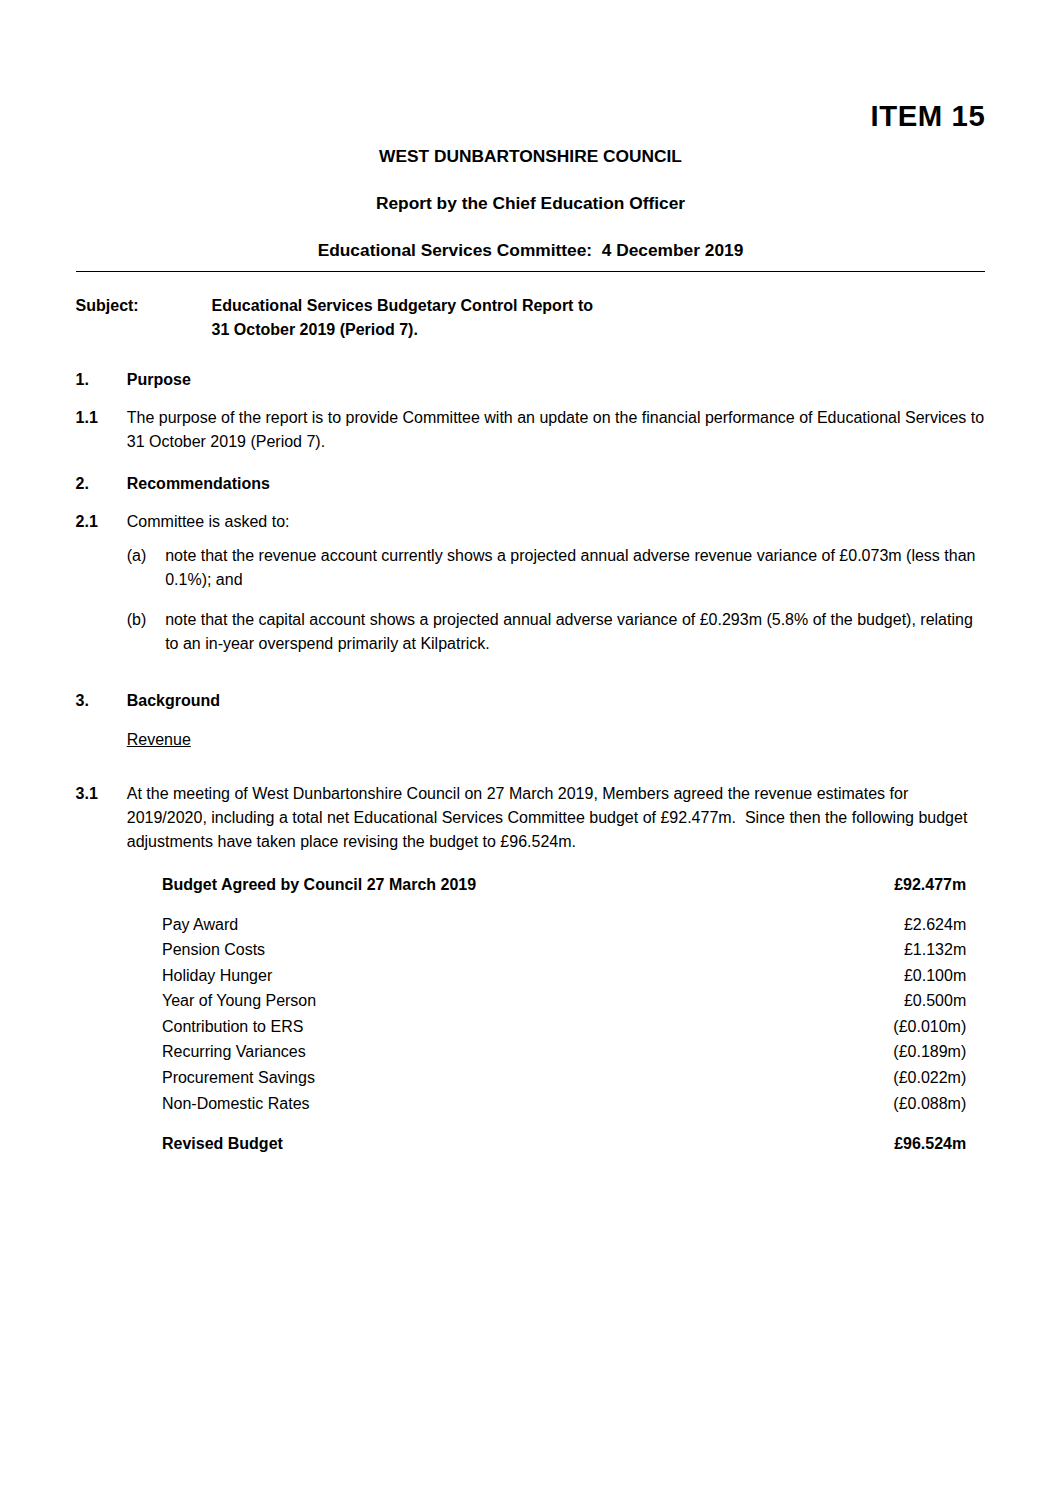ITEM 15
WEST DUNBARTONSHIRE COUNCIL
Report by the Chief Education Officer
Educational Services Committee: 4 December 2019
Subject:
Educational Services Budgetary Control Report to
31 October 2019 (Period 7).
1.
Purpose
1.1
The purpose of the report is to provide Committee with an update on the financial performance of Educational Services to 31 October 2019 (Period 7).
2.
Recommendations
2.1
Committee is asked to:
(a) note that the revenue account currently shows a projected annual adverse revenue variance of £0.073m (less than 0.1%); and
(b) note that the capital account shows a projected annual adverse variance of £0.293m (5.8% of the budget), relating to an in-year overspend primarily at Kilpatrick.
3.
Background
Revenue
3.1
At the meeting of West Dunbartonshire Council on 27 March 2019, Members agreed the revenue estimates for 2019/2020, including a total net Educational Services Committee budget of £92.477m. Since then the following budget adjustments have taken place revising the budget to £96.524m.
| Budget Agreed by Council 27 March 2019 | £92.477m |
| Pay Award | £2.624m |
| Pension Costs | £1.132m |
| Holiday Hunger | £0.100m |
| Year of Young Person | £0.500m |
| Contribution to ERS | (£0.010m) |
| Recurring Variances | (£0.189m) |
| Procurement Savings | (£0.022m) |
| Non-Domestic Rates | (£0.088m) |
| Revised Budget | £96.524m |